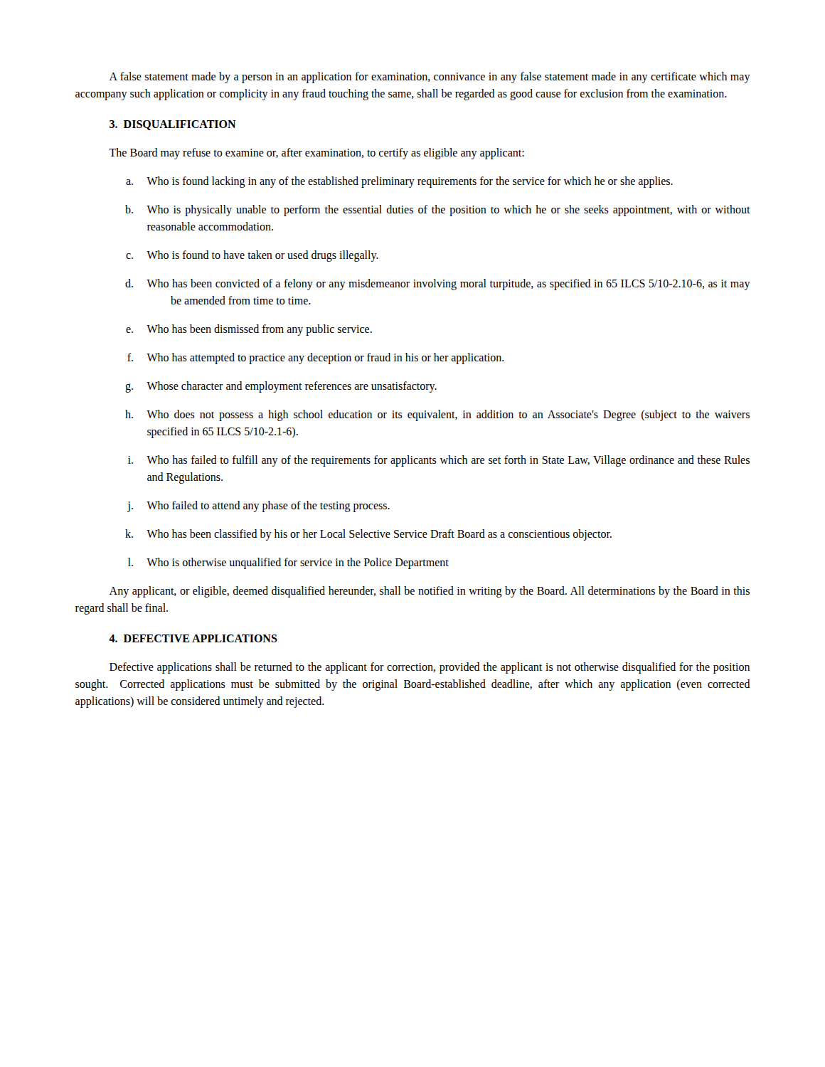A false statement made by a person in an application for examination, connivance in any false statement made in any certificate which may accompany such application or complicity in any fraud touching the same, shall be regarded as good cause for exclusion from the examination.
3. DISQUALIFICATION
The Board may refuse to examine or, after examination, to certify as eligible any applicant:
Who is found lacking in any of the established preliminary requirements for the service for which he or she applies.
Who is physically unable to perform the essential duties of the position to which he or she seeks appointment, with or without reasonable accommodation.
Who is found to have taken or used drugs illegally.
Who has been convicted of a felony or any misdemeanor involving moral turpitude, as specified in 65 ILCS 5/10-2.10-6, as it may be amended from time to time.
Who has been dismissed from any public service.
Who has attempted to practice any deception or fraud in his or her application.
Whose character and employment references are unsatisfactory.
Who does not possess a high school education or its equivalent, in addition to an Associate's Degree (subject to the waivers specified in 65 ILCS 5/10-2.1-6).
Who has failed to fulfill any of the requirements for applicants which are set forth in State Law, Village ordinance and these Rules and Regulations.
Who failed to attend any phase of the testing process.
Who has been classified by his or her Local Selective Service Draft Board as a conscientious objector.
Who is otherwise unqualified for service in the Police Department
Any applicant, or eligible, deemed disqualified hereunder, shall be notified in writing by the Board. All determinations by the Board in this regard shall be final.
4. DEFECTIVE APPLICATIONS
Defective applications shall be returned to the applicant for correction, provided the applicant is not otherwise disqualified for the position sought. Corrected applications must be submitted by the original Board-established deadline, after which any application (even corrected applications) will be considered untimely and rejected.